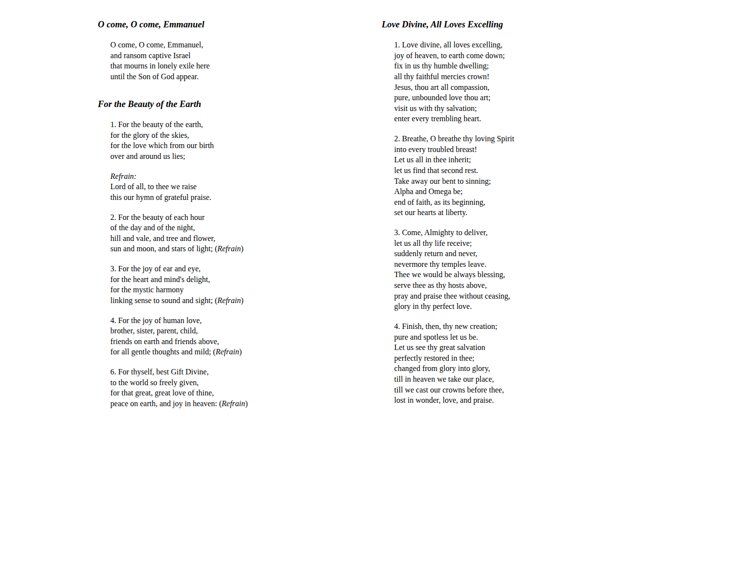O come, O come, Emmanuel
O come, O come, Emmanuel,
and ransom captive Israel
that mourns in lonely exile here
until the Son of God appear.
For the Beauty of the Earth
1. For the beauty of the earth,
for the glory of the skies,
for the love which from our birth
over and around us lies;
Refrain:
Lord of all, to thee we raise
this our hymn of grateful praise.
2. For the beauty of each hour
of the day and of the night,
hill and vale, and tree and flower,
sun and moon, and stars of light; (Refrain)
3. For the joy of ear and eye,
for the heart and mind's delight,
for the mystic harmony
linking sense to sound and sight; (Refrain)
4. For the joy of human love,
brother, sister, parent, child,
friends on earth and friends above,
for all gentle thoughts and mild; (Refrain)
6. For thyself, best Gift Divine,
to the world so freely given,
for that great, great love of thine,
peace on earth, and joy in heaven: (Refrain)
Love Divine, All Loves Excelling
1. Love divine, all loves excelling,
joy of heaven, to earth come down;
fix in us thy humble dwelling;
all thy faithful mercies crown!
Jesus, thou art all compassion,
pure, unbounded love thou art;
visit us with thy salvation;
enter every trembling heart.
2. Breathe, O breathe thy loving Spirit
into every troubled breast!
Let us all in thee inherit;
let us find that second rest.
Take away our bent to sinning;
Alpha and Omega be;
end of faith, as its beginning,
set our hearts at liberty.
3. Come, Almighty to deliver,
let us all thy life receive;
suddenly return and never,
nevermore thy temples leave.
Thee we would be always blessing,
serve thee as thy hosts above,
pray and praise thee without ceasing,
glory in thy perfect love.
4. Finish, then, thy new creation;
pure and spotless let us be.
Let us see thy great salvation
perfectly restored in thee;
changed from glory into glory,
till in heaven we take our place,
till we cast our crowns before thee,
lost in wonder, love, and praise.